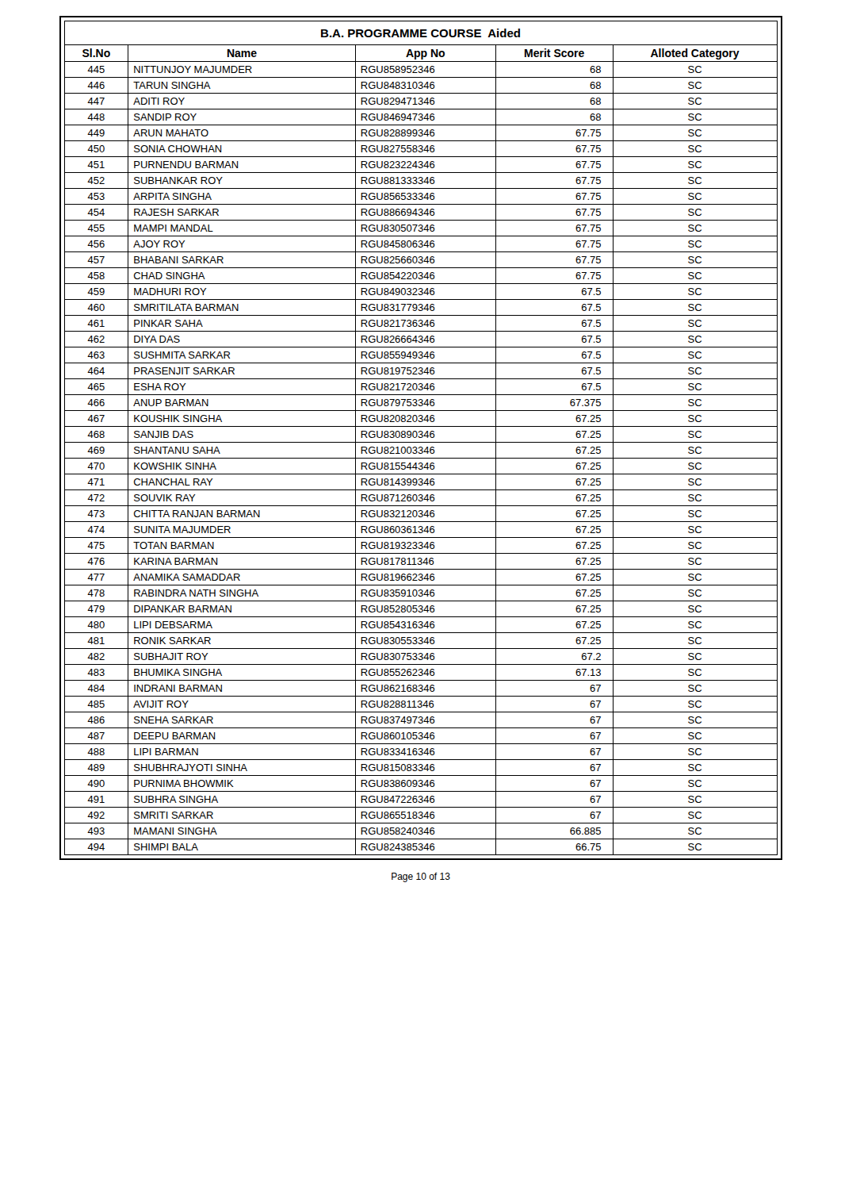B.A. PROGRAMME COURSE Aided
| Sl.No | Name | App No | Merit Score | Alloted Category |
| --- | --- | --- | --- | --- |
| 445 | NITTUNJOY MAJUMDER | RGU858952346 | 68 | SC |
| 446 | TARUN SINGHA | RGU848310346 | 68 | SC |
| 447 | ADITI ROY | RGU829471346 | 68 | SC |
| 448 | SANDIP ROY | RGU846947346 | 68 | SC |
| 449 | ARUN MAHATO | RGU828899346 | 67.75 | SC |
| 450 | SONIA CHOWHAN | RGU827558346 | 67.75 | SC |
| 451 | PURNENDU BARMAN | RGU823224346 | 67.75 | SC |
| 452 | SUBHANKAR ROY | RGU881333346 | 67.75 | SC |
| 453 | ARPITA SINGHA | RGU856533346 | 67.75 | SC |
| 454 | RAJESH SARKAR | RGU886694346 | 67.75 | SC |
| 455 | MAMPI MANDAL | RGU830507346 | 67.75 | SC |
| 456 | AJOY ROY | RGU845806346 | 67.75 | SC |
| 457 | BHABANI SARKAR | RGU825660346 | 67.75 | SC |
| 458 | CHAD SINGHA | RGU854220346 | 67.75 | SC |
| 459 | MADHURI ROY | RGU849032346 | 67.5 | SC |
| 460 | SMRITILATA BARMAN | RGU831779346 | 67.5 | SC |
| 461 | PINKAR SAHA | RGU821736346 | 67.5 | SC |
| 462 | DIYA DAS | RGU826664346 | 67.5 | SC |
| 463 | SUSHMITA SARKAR | RGU855949346 | 67.5 | SC |
| 464 | PRASENJIT SARKAR | RGU819752346 | 67.5 | SC |
| 465 | ESHA ROY | RGU821720346 | 67.5 | SC |
| 466 | ANUP BARMAN | RGU879753346 | 67.375 | SC |
| 467 | KOUSHIK SINGHA | RGU820820346 | 67.25 | SC |
| 468 | SANJIB DAS | RGU830890346 | 67.25 | SC |
| 469 | SHANTANU SAHA | RGU821003346 | 67.25 | SC |
| 470 | KOWSHIK SINHA | RGU815544346 | 67.25 | SC |
| 471 | CHANCHAL RAY | RGU814399346 | 67.25 | SC |
| 472 | SOUVIK RAY | RGU871260346 | 67.25 | SC |
| 473 | CHITTA RANJAN BARMAN | RGU832120346 | 67.25 | SC |
| 474 | SUNITA MAJUMDER | RGU860361346 | 67.25 | SC |
| 475 | TOTAN BARMAN | RGU819323346 | 67.25 | SC |
| 476 | KARINA BARMAN | RGU817811346 | 67.25 | SC |
| 477 | ANAMIKA SAMADDAR | RGU819662346 | 67.25 | SC |
| 478 | RABINDRA NATH SINGHA | RGU835910346 | 67.25 | SC |
| 479 | DIPANKAR BARMAN | RGU852805346 | 67.25 | SC |
| 480 | LIPI DEBSARMA | RGU854316346 | 67.25 | SC |
| 481 | RONIK SARKAR | RGU830553346 | 67.25 | SC |
| 482 | SUBHAJIT ROY | RGU830753346 | 67.2 | SC |
| 483 | BHUMIKA SINGHA | RGU855262346 | 67.13 | SC |
| 484 | INDRANI BARMAN | RGU862168346 | 67 | SC |
| 485 | AVIJIT ROY | RGU828811346 | 67 | SC |
| 486 | SNEHA SARKAR | RGU837497346 | 67 | SC |
| 487 | DEEPU BARMAN | RGU860105346 | 67 | SC |
| 488 | LIPI BARMAN | RGU833416346 | 67 | SC |
| 489 | SHUBHRAJYOTI SINHA | RGU815083346 | 67 | SC |
| 490 | PURNIMA BHOWMIK | RGU838609346 | 67 | SC |
| 491 | SUBHRA SINGHA | RGU847226346 | 67 | SC |
| 492 | SMRITI SARKAR | RGU865518346 | 67 | SC |
| 493 | MAMANI SINGHA | RGU858240346 | 66.885 | SC |
| 494 | SHIMPI BALA | RGU824385346 | 66.75 | SC |
Page 10 of 13